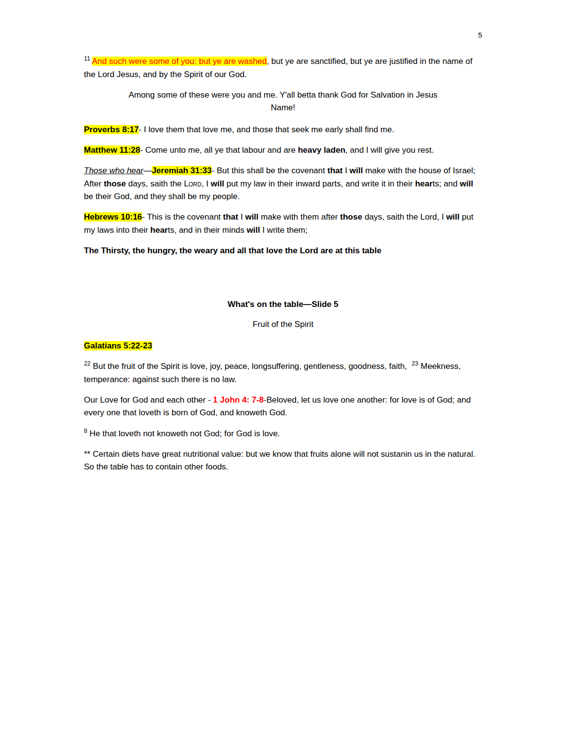5
11 And such were some of you: but ye are washed, but ye are sanctified, but ye are justified in the name of the Lord Jesus, and by the Spirit of our God.
Among some of these were you and me. Y'all betta thank God for Salvation in Jesus Name!
Proverbs 8:17- I love them that love me, and those that seek me early shall find me.
Matthew 11:28- Come unto me, all ye that labour and are heavy laden, and I will give you rest.
Those who hear—Jeremiah 31:33- But this shall be the covenant that I will make with the house of Israel; After those days, saith the Lord, I will put my law in their inward parts, and write it in their hearts; and will be their God, and they shall be my people.
Hebrews 10:16- This is the covenant that I will make with them after those days, saith the Lord, I will put my laws into their hearts, and in their minds will I write them;
The Thirsty, the hungry, the weary and all that love the Lord are at this table
What's on the table—Slide 5
Fruit of the Spirit
Galatians 5:22-23
22 But the fruit of the Spirit is love, joy, peace, longsuffering, gentleness, goodness, faith, 23 Meekness, temperance: against such there is no law.
Our Love for God and each other - 1 John 4: 7-8-Beloved, let us love one another: for love is of God; and every one that loveth is born of God, and knoweth God.
8 He that loveth not knoweth not God; for God is love.
** Certain diets have great nutritional value: but we know that fruits alone will not sustanin us in the natural. So the table has to contain other foods.